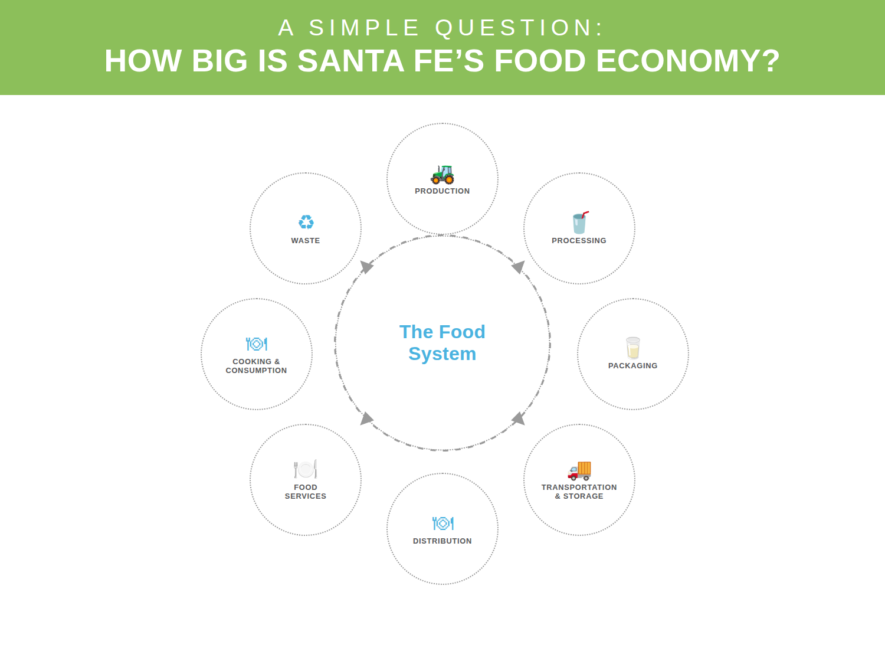A Simple Question:
How big is Santa Fe’s food economy?
The Food
System
🚜
Production
🥤
Processing
🥛
Packaging
🚚
Transportation
& Storage
🍽
Distribution
🍽️
Food
Services
🍽
Cooking &
Consumption
♻
Waste